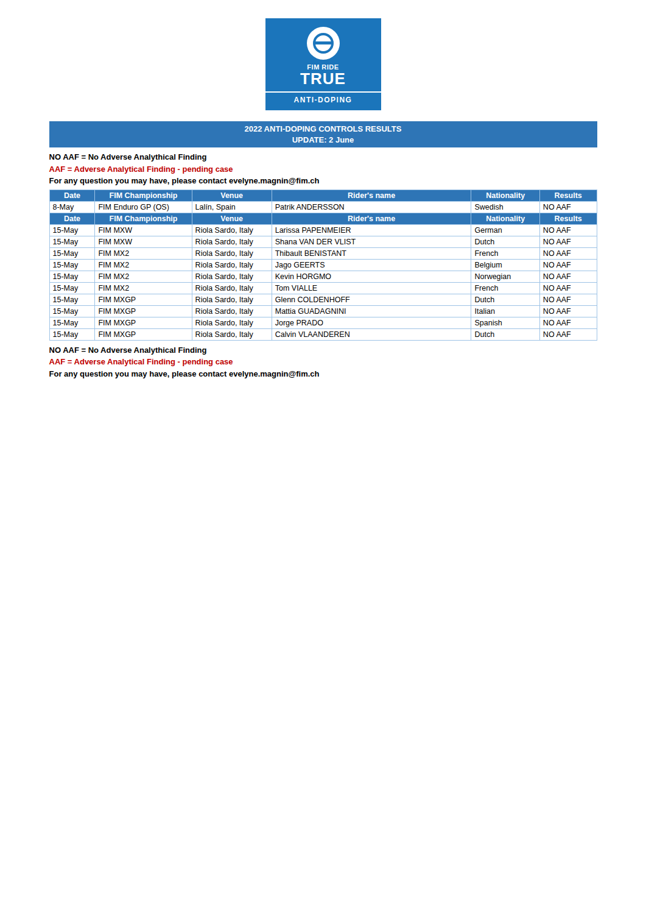FIM RIDE
TRUE
ANTI-DOPING
2022 ANTI-DOPING CONTROLS RESULTS
UPDATE: 2 June
NO AAF = No Adverse Analythical Finding
AAF = Adverse Analytical Finding - pending case
For any question you may have, please contact evelyne.magnin@fim.ch
| Date | FIM Championship | Venue | Rider's name | Nationality | Results |
| --- | --- | --- | --- | --- | --- |
| 8-May | FIM Enduro GP (OS) | Lalín, Spain | Patrik ANDERSSON | Swedish | NO AAF |
| Date | FIM Championship | Venue | Rider's name | Nationality | Results |
| 15-May | FIM MXW | Riola Sardo, Italy | Larissa PAPENMEIER | German | NO AAF |
| 15-May | FIM MXW | Riola Sardo, Italy | Shana VAN DER VLIST | Dutch | NO AAF |
| 15-May | FIM MX2 | Riola Sardo, Italy | Thibault BENISTANT | French | NO AAF |
| 15-May | FIM MX2 | Riola Sardo, Italy | Jago GEERTS | Belgium | NO AAF |
| 15-May | FIM MX2 | Riola Sardo, Italy | Kevin HORGMO | Norwegian | NO AAF |
| 15-May | FIM MX2 | Riola Sardo, Italy | Tom VIALLE | French | NO AAF |
| 15-May | FIM MXGP | Riola Sardo, Italy | Glenn COLDENHOFF | Dutch | NO AAF |
| 15-May | FIM MXGP | Riola Sardo, Italy | Mattia GUADAGNINI | Italian | NO AAF |
| 15-May | FIM MXGP | Riola Sardo, Italy | Jorge PRADO | Spanish | NO AAF |
| 15-May | FIM MXGP | Riola Sardo, Italy | Calvin VLAANDEREN | Dutch | NO AAF |
NO AAF = No Adverse Analythical Finding
AAF = Adverse Analytical Finding - pending case
For any question you may have, please contact evelyne.magnin@fim.ch